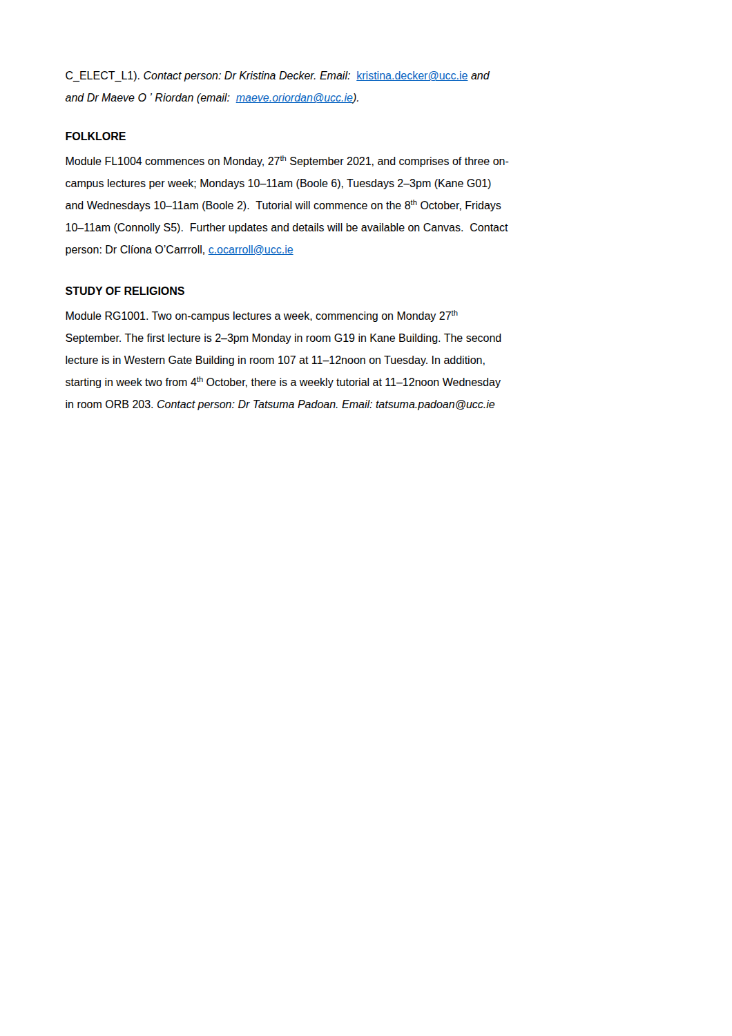C_ELECT_L1). Contact person: Dr Kristina Decker. Email: kristina.decker@ucc.ie and and Dr Maeve O ’ Riordan (email: maeve.oriordan@ucc.ie).
FOLKLORE
Module FL1004 commences on Monday, 27th September 2021, and comprises of three on-campus lectures per week; Mondays 10–11am (Boole 6), Tuesdays 2–3pm (Kane G01) and Wednesdays 10–11am (Boole 2). Tutorial will commence on the 8th October, Fridays 10–11am (Connolly S5). Further updates and details will be available on Canvas. Contact person: Dr Clíona O’Carrroll, c.ocarroll@ucc.ie
STUDY OF RELIGIONS
Module RG1001. Two on-campus lectures a week, commencing on Monday 27th September. The first lecture is 2–3pm Monday in room G19 in Kane Building. The second lecture is in Western Gate Building in room 107 at 11–12noon on Tuesday. In addition, starting in week two from 4th October, there is a weekly tutorial at 11–12noon Wednesday in room ORB 203. Contact person: Dr Tatsuma Padoan. Email: tatsuma.padoan@ucc.ie